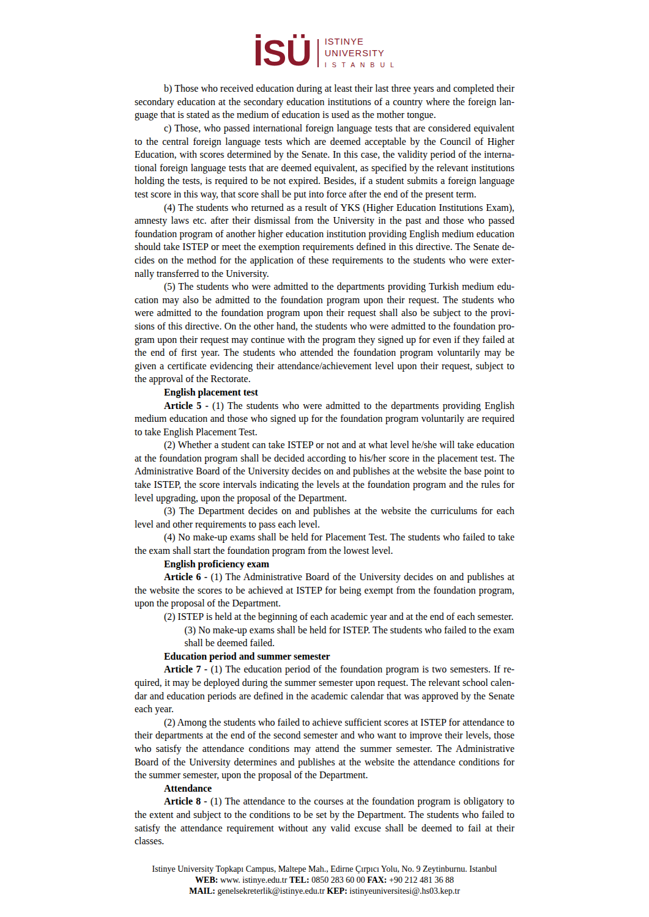İSÜ ISTINYE
UNIVERSITY
I S T A N B U L
b) Those who received education during at least their last three years and completed their secondary education at the secondary education institutions of a country where the foreign language that is stated as the medium of education is used as the mother tongue.
c) Those, who passed international foreign language tests that are considered equivalent to the central foreign language tests which are deemed acceptable by the Council of Higher Education, with scores determined by the Senate. In this case, the validity period of the international foreign language tests that are deemed equivalent, as specified by the relevant institutions holding the tests, is required to be not expired. Besides, if a student submits a foreign language test score in this way, that score shall be put into force after the end of the present term.
(4) The students who returned as a result of YKS (Higher Education Institutions Exam), amnesty laws etc. after their dismissal from the University in the past and those who passed foundation program of another higher education institution providing English medium education should take ISTEP or meet the exemption requirements defined in this directive. The Senate decides on the method for the application of these requirements to the students who were externally transferred to the University.
(5) The students who were admitted to the departments providing Turkish medium education may also be admitted to the foundation program upon their request. The students who were admitted to the foundation program upon their request shall also be subject to the provisions of this directive. On the other hand, the students who were admitted to the foundation program upon their request may continue with the program they signed up for even if they failed at the end of first year. The students who attended the foundation program voluntarily may be given a certificate evidencing their attendance/achievement level upon their request, subject to the approval of the Rectorate.
English placement test
Article 5 - (1) The students who were admitted to the departments providing English medium education and those who signed up for the foundation program voluntarily are required to take English Placement Test.
(2) Whether a student can take ISTEP or not and at what level he/she will take education at the foundation program shall be decided according to his/her score in the placement test. The Administrative Board of the University decides on and publishes at the website the base point to take ISTEP, the score intervals indicating the levels at the foundation program and the rules for level upgrading, upon the proposal of the Department.
(3) The Department decides on and publishes at the website the curriculums for each level and other requirements to pass each level.
(4) No make-up exams shall be held for Placement Test. The students who failed to take the exam shall start the foundation program from the lowest level.
English proficiency exam
Article 6 - (1) The Administrative Board of the University decides on and publishes at the website the scores to be achieved at ISTEP for being exempt from the foundation program, upon the proposal of the Department.
(2) ISTEP is held at the beginning of each academic year and at the end of each semester.
(3) No make-up exams shall be held for ISTEP. The students who failed to the exam shall be deemed failed.
Education period and summer semester
Article 7 - (1) The education period of the foundation program is two semesters. If required, it may be deployed during the summer semester upon request. The relevant school calendar and education periods are defined in the academic calendar that was approved by the Senate each year.
(2) Among the students who failed to achieve sufficient scores at ISTEP for attendance to their departments at the end of the second semester and who want to improve their levels, those who satisfy the attendance conditions may attend the summer semester. The Administrative Board of the University determines and publishes at the website the attendance conditions for the summer semester, upon the proposal of the Department.
Attendance
Article 8 - (1) The attendance to the courses at the foundation program is obligatory to the extent and subject to the conditions to be set by the Department. The students who failed to satisfy the attendance requirement without any valid excuse shall be deemed to fail at their classes.
Istinye University Topkapı Campus, Maltepe Mah., Edirne Çırpıcı Yolu, No. 9 Zeytinburnu. Istanbul
WEB: www. istinye.edu.tr TEL: 0850 283 60 00 FAX: +90 212 481 36 88
MAIL: genelsekreterlik@istinye.edu.tr KEP: istinyeuniversitesi@.hs03.kep.tr